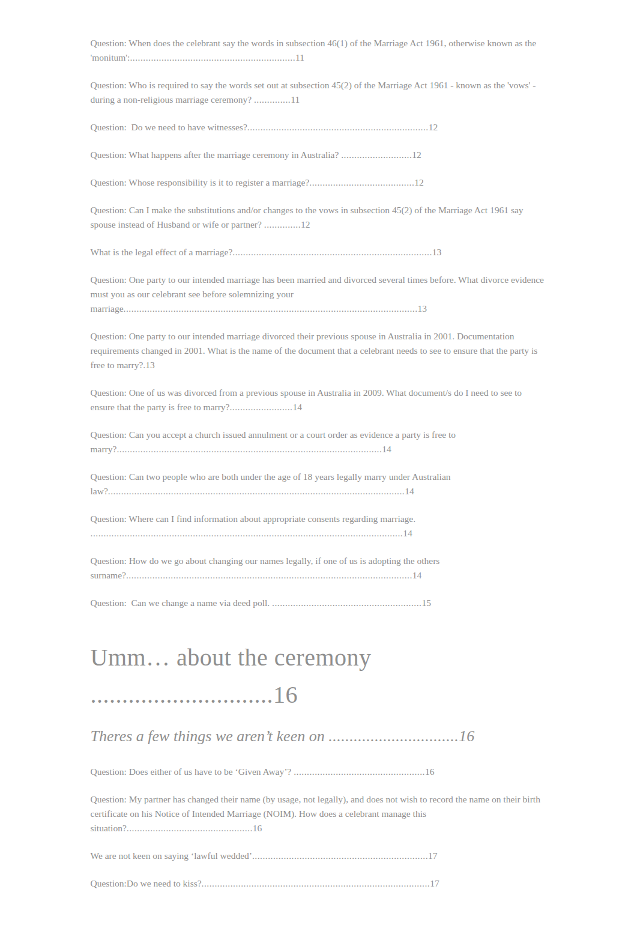Question: When does the celebrant say the words in subsection 46(1) of the Marriage Act 1961, otherwise known as the 'monitum':............................................................... 11
Question: Who is required to say the words set out at subsection 45(2) of the Marriage Act 1961 - known as the 'vows' - during a non-religious marriage ceremony? .............. 11
Question: Do we need to have witnesses?..................................................................... 12
Question: What happens after the marriage ceremony in Australia? ........................... 12
Question: Whose responsibility is it to register a marriage?........................................ 12
Question: Can I make the substitutions and/or changes to the vows in subsection 45(2) of the Marriage Act 1961 say spouse instead of Husband or wife or partner? .............. 12
What is the legal effect of a marriage?............................................................................ 13
Question: One party to our intended marriage has been married and divorced several times before. What divorce evidence must you as our celebrant see before solemnizing your marriage................................................................................................................ 13
Question: One party to our intended marriage divorced their previous spouse in Australia in 2001. Documentation requirements changed in 2001. What is the name of the document that a celebrant needs to see to ensure that the party is free to marry?.13
Question: One of us was divorced from a previous spouse in Australia in 2009. What document/s do I need to see to ensure that the party is free to marry?........................ 14
Question: Can you accept a church issued annulment or a court order as evidence a party is free to marry?..................................................................................................... 14
Question: Can two people who are both under the age of 18 years legally marry under Australian law?................................................................................................................. 14
Question: Where can I find information about appropriate consents regarding marriage. ....................................................................................................................... 14
Question: How do we go about changing our names legally, if one of us is adopting the others surname?............................................................................................................. 14
Question: Can we change a name via deed poll. ......................................................... 15
Umm… about the ceremony ............................. 16
Theres a few things we aren’t keen on ............................... 16
Question: Does either of us have to be ‘Given Away’? .................................................. 16
Question: My partner has changed their name (by usage, not legally), and does not wish to record the name on their birth certificate on his Notice of Intended Marriage (NOIM). How does a celebrant manage this situation?................................................ 16
We are not keen on saying ‘lawful wedded’................................................................... 17
Question:Do we need to kiss?....................................................................................... 17